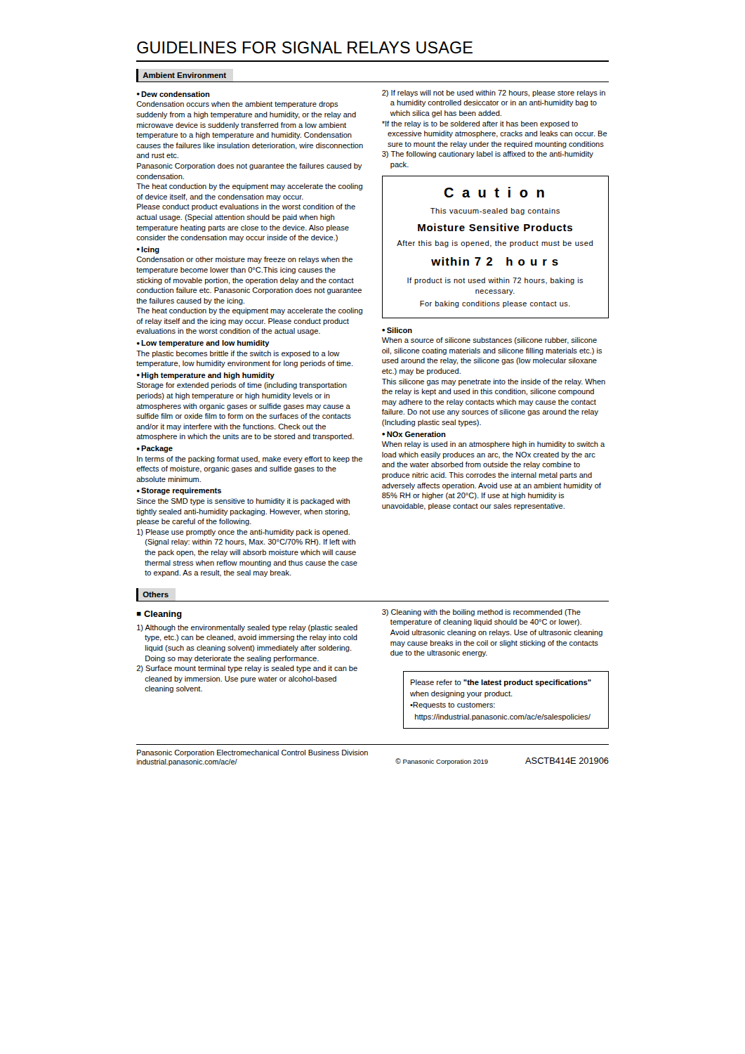GUIDELINES FOR SIGNAL RELAYS USAGE
Ambient Environment
Dew condensation
Condensation occurs when the ambient temperature drops suddenly from a high temperature and humidity, or the relay and microwave device is suddenly transferred from a low ambient temperature to a high temperature and humidity. Condensation causes the failures like insulation deterioration, wire disconnection and rust etc.
Panasonic Corporation does not guarantee the failures caused by condensation.
The heat conduction by the equipment may accelerate the cooling of device itself, and the condensation may occur.
Please conduct product evaluations in the worst condition of the actual usage. (Special attention should be paid when high temperature heating parts are close to the device. Also please consider the condensation may occur inside of the device.)
Icing
Condensation or other moisture may freeze on relays when the temperature become lower than 0°C.This icing causes the sticking of movable portion, the operation delay and the contact conduction failure etc. Panasonic Corporation does not guarantee the failures caused by the icing.
The heat conduction by the equipment may accelerate the cooling of relay itself and the icing may occur. Please conduct product evaluations in the worst condition of the actual usage.
Low temperature and low humidity
The plastic becomes brittle if the switch is exposed to a low temperature, low humidity environment for long periods of time.
High temperature and high humidity
Storage for extended periods of time (including transportation periods) at high temperature or high humidity levels or in atmospheres with organic gases or sulfide gases may cause a sulfide film or oxide film to form on the surfaces of the contacts and/or it may interfere with the functions. Check out the atmosphere in which the units are to be stored and transported.
Package
In terms of the packing format used, make every effort to keep the effects of moisture, organic gases and sulfide gases to the absolute minimum.
Storage requirements
Since the SMD type is sensitive to humidity it is packaged with tightly sealed anti-humidity packaging. However, when storing, please be careful of the following.
1) Please use promptly once the anti-humidity pack is opened.(Signal relay: within 72 hours, Max. 30°C/70% RH). If left with the pack open, the relay will absorb moisture which will cause thermal stress when reflow mounting and thus cause the case to expand. As a result, the seal may break.
2) If relays will not be used within 72 hours, please store relays in a humidity controlled desiccator or in an anti-humidity bag to which silica gel has been added.
*If the relay is to be soldered after it has been exposed to excessive humidity atmosphere, cracks and leaks can occur. Be sure to mount the relay under the required mounting conditions
3) The following cautionary label is affixed to the anti-humidity pack.
C a u t i o n
This vacuum-sealed bag contains
Moisture Sensitive Products
After this bag is opened, the product must be used
within 7 2 h o u r s
If product is not used within 72 hours, baking is necessary.
For baking conditions please contact us.
Silicon
When a source of silicone substances (silicone rubber, silicone oil, silicone coating materials and silicone filling materials etc.) is used around the relay, the silicone gas (low molecular siloxane etc.) may be produced.
This silicone gas may penetrate into the inside of the relay. When the relay is kept and used in this condition, silicone compound may adhere to the relay contacts which may cause the contact failure. Do not use any sources of silicone gas around the relay (Including plastic seal types).
NOx Generation
When relay is used in an atmosphere high in humidity to switch a load which easily produces an arc, the NOx created by the arc and the water absorbed from outside the relay combine to produce nitric acid. This corrodes the internal metal parts and adversely affects operation. Avoid use at an ambient humidity of 85% RH or higher (at 20°C). If use at high humidity is unavoidable, please contact our sales representative.
Others
Cleaning
1) Although the environmentally sealed type relay (plastic sealed type, etc.) can be cleaned, avoid immersing the relay into cold liquid (such as cleaning solvent) immediately after soldering. Doing so may deteriorate the sealing performance.
2) Surface mount terminal type relay is sealed type and it can be cleaned by immersion. Use pure water or alcohol-based cleaning solvent.
3) Cleaning with the boiling method is recommended (The temperature of cleaning liquid should be 40°C or lower).
Avoid ultrasonic cleaning on relays. Use of ultrasonic cleaning may cause breaks in the coil or slight sticking of the contacts due to the ultrasonic energy.
Please refer to "the latest product specifications"
when designing your product.
•Requests to customers:
https://industrial.panasonic.com/ac/e/salespolicies/
Panasonic Corporation Electromechanical Control Business Division
industrial.panasonic.com/ac/e/
© Panasonic Corporation 2019
ASCTB414E 201906